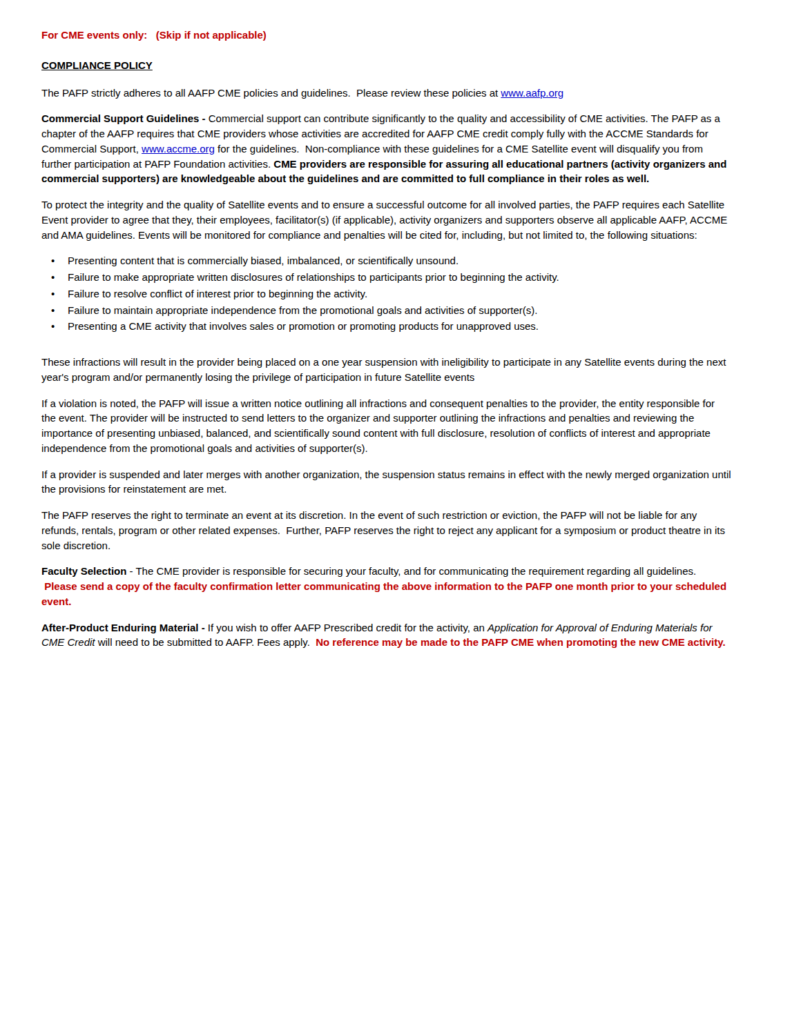For CME events only: (Skip if not applicable)
COMPLIANCE POLICY
The PAFP strictly adheres to all AAFP CME policies and guidelines. Please review these policies at www.aafp.org
Commercial Support Guidelines - Commercial support can contribute significantly to the quality and accessibility of CME activities. The PAFP as a chapter of the AAFP requires that CME providers whose activities are accredited for AAFP CME credit comply fully with the ACCME Standards for Commercial Support, www.accme.org for the guidelines. Non-compliance with these guidelines for a CME Satellite event will disqualify you from further participation at PAFP Foundation activities. CME providers are responsible for assuring all educational partners (activity organizers and commercial supporters) are knowledgeable about the guidelines and are committed to full compliance in their roles as well.
To protect the integrity and the quality of Satellite events and to ensure a successful outcome for all involved parties, the PAFP requires each Satellite Event provider to agree that they, their employees, facilitator(s) (if applicable), activity organizers and supporters observe all applicable AAFP, ACCME and AMA guidelines. Events will be monitored for compliance and penalties will be cited for, including, but not limited to, the following situations:
Presenting content that is commercially biased, imbalanced, or scientifically unsound.
Failure to make appropriate written disclosures of relationships to participants prior to beginning the activity.
Failure to resolve conflict of interest prior to beginning the activity.
Failure to maintain appropriate independence from the promotional goals and activities of supporter(s).
Presenting a CME activity that involves sales or promotion or promoting products for unapproved uses.
These infractions will result in the provider being placed on a one year suspension with ineligibility to participate in any Satellite events during the next year's program and/or permanently losing the privilege of participation in future Satellite events
If a violation is noted, the PAFP will issue a written notice outlining all infractions and consequent penalties to the provider, the entity responsible for the event. The provider will be instructed to send letters to the organizer and supporter outlining the infractions and penalties and reviewing the importance of presenting unbiased, balanced, and scientifically sound content with full disclosure, resolution of conflicts of interest and appropriate independence from the promotional goals and activities of supporter(s).
If a provider is suspended and later merges with another organization, the suspension status remains in effect with the newly merged organization until the provisions for reinstatement are met.
The PAFP reserves the right to terminate an event at its discretion. In the event of such restriction or eviction, the PAFP will not be liable for any refunds, rentals, program or other related expenses. Further, PAFP reserves the right to reject any applicant for a symposium or product theatre in its sole discretion.
Faculty Selection - The CME provider is responsible for securing your faculty, and for communicating the requirement regarding all guidelines. Please send a copy of the faculty confirmation letter communicating the above information to the PAFP one month prior to your scheduled event.
After-Product Enduring Material - If you wish to offer AAFP Prescribed credit for the activity, an Application for Approval of Enduring Materials for CME Credit will need to be submitted to AAFP. Fees apply. No reference may be made to the PAFP CME when promoting the new CME activity.